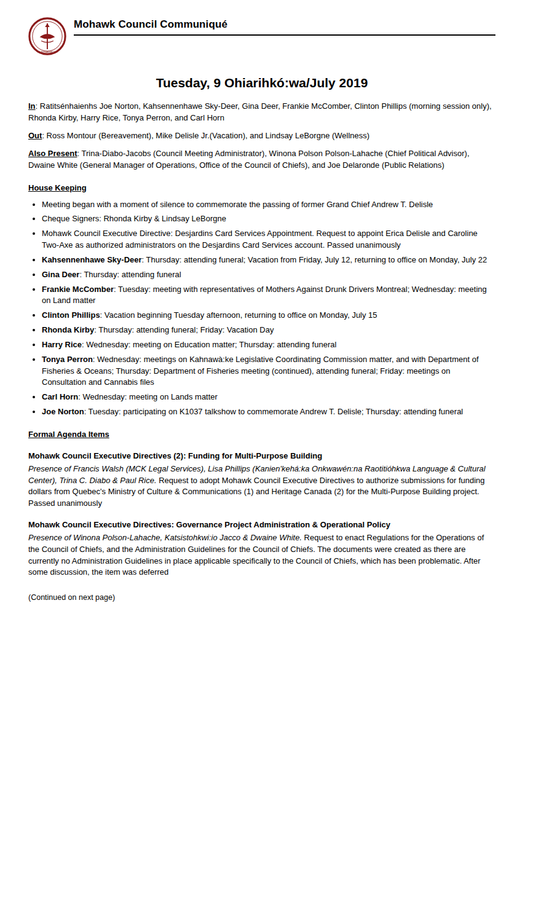KAHNAWAKE
Mohawk Council Communiqué
Tuesday, 9 Ohiarihkó:wa/July 2019
In: Ratitsénhaienhs Joe Norton, Kahsennenhawe Sky-Deer, Gina Deer, Frankie McComber, Clinton Phillips (morning session only), Rhonda Kirby, Harry Rice, Tonya Perron, and Carl Horn
Out: Ross Montour (Bereavement), Mike Delisle Jr.(Vacation), and Lindsay LeBorgne (Wellness)
Also Present: Trina-Diabo-Jacobs (Council Meeting Administrator), Winona Polson Polson-Lahache (Chief Political Advisor), Dwaine White (General Manager of Operations, Office of the Council of Chiefs), and Joe Delaronde (Public Relations)
House Keeping
Meeting began with a moment of silence to commemorate the passing of former Grand Chief Andrew T. Delisle
Cheque Signers: Rhonda Kirby & Lindsay LeBorgne
Mohawk Council Executive Directive: Desjardins Card Services Appointment. Request to appoint Erica Delisle and Caroline Two-Axe as authorized administrators on the Desjardins Card Services account. Passed unanimously
Kahsennenhawe Sky-Deer: Thursday: attending funeral; Vacation from Friday, July 12, returning to office on Monday, July 22
Gina Deer: Thursday: attending funeral
Frankie McComber: Tuesday: meeting with representatives of Mothers Against Drunk Drivers Montreal; Wednesday: meeting on Land matter
Clinton Phillips: Vacation beginning Tuesday afternoon, returning to office on Monday, July 15
Rhonda Kirby: Thursday: attending funeral; Friday: Vacation Day
Harry Rice: Wednesday: meeting on Education matter; Thursday: attending funeral
Tonya Perron: Wednesday: meetings on Kahnawà:ke Legislative Coordinating Commission matter, and with Department of Fisheries & Oceans; Thursday: Department of Fisheries meeting (continued), attending funeral; Friday: meetings on Consultation and Cannabis files
Carl Horn: Wednesday: meeting on Lands matter
Joe Norton: Tuesday: participating on K1037 talkshow to commemorate Andrew T. Delisle; Thursday: attending funeral
Formal Agenda Items
Mohawk Council Executive Directives (2): Funding for Multi-Purpose Building
Presence of Francis Walsh (MCK Legal Services), Lisa Phillips (Kanien'kehá:ka Onkwawén:na Raotitióhkwa Language & Cultural Center), Trina C. Diabo & Paul Rice. Request to adopt Mohawk Council Executive Directives to authorize submissions for funding dollars from Quebec's Ministry of Culture & Communications (1) and Heritage Canada (2) for the Multi-Purpose Building project. Passed unanimously
Mohawk Council Executive Directives: Governance Project Administration & Operational Policy
Presence of Winona Polson-Lahache, Katsistohkwi:io Jacco & Dwaine White. Request to enact Regulations for the Operations of the Council of Chiefs, and the Administration Guidelines for the Council of Chiefs. The documents were created as there are currently no Administration Guidelines in place applicable specifically to the Council of Chiefs, which has been problematic. After some discussion, the item was deferred
(Continued on next page)